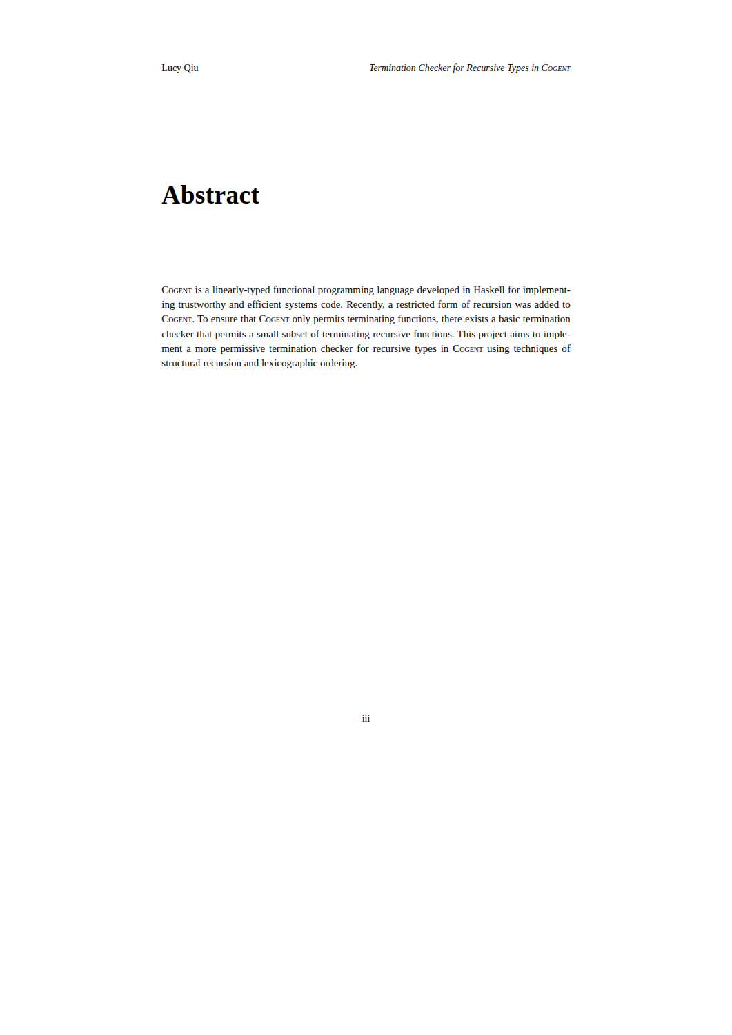Lucy Qiu Termination Checker for Recursive Types in Cogent
Abstract
Cogent is a linearly-typed functional programming language developed in Haskell for implementing trustworthy and efficient systems code. Recently, a restricted form of recursion was added to Cogent. To ensure that Cogent only permits terminating functions, there exists a basic termination checker that permits a small subset of terminating recursive functions. This project aims to implement a more permissive termination checker for recursive types in Cogent using techniques of structural recursion and lexicographic ordering.
iii